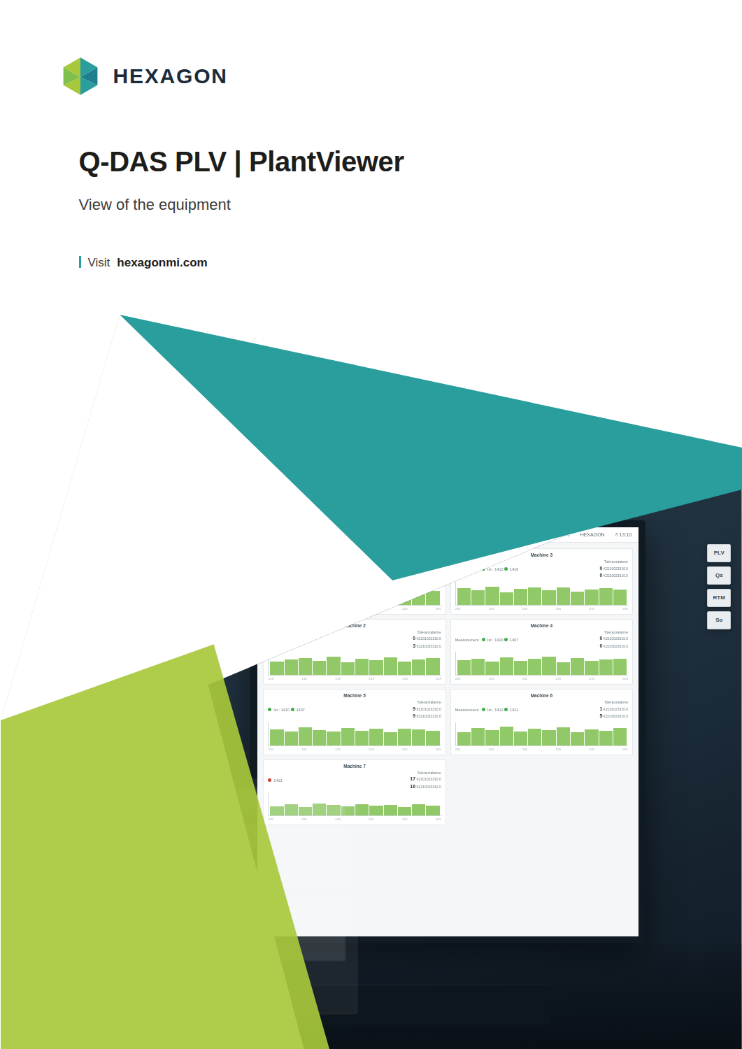HEXAGON
Q-DAS PLV | PlantViewer
View of the equipment
Visit hexagonmi.com
Language English ⌄ 👤 PLV Paul, M ⌄ HEXAGON ⏱ 13:10
Machine 1
Measurement : 1413 Toleranzalarme
0 K2101023310.0
1 K2210023310.0
2/252/252/252/252/252/25
Machine 3
Measurement : Ist : 1412 1410 Toleranzalarme
0 K2101023310.0
0 K2210023310.0
2/252/252/252/252/252/25
Machine 2
Ist : 1411 1408 Toleranzalarme
0 K2101023310.0
3 K2210023310.0
1/181/181/181/181/181/18
Machine 4
Measurement : Ist : 1410 1407 Toleranzalarme
0 K2101023310.0
0 K2210023310.0
2/252/252/252/252/252/25
Machine 5
Ist : 1410 1407 Toleranzalarme
9 K2101023310.0
9 K2210023310.0
2/252/252/252/252/252/25
Machine 6
Measurement : Ist : 1412 1411 Toleranzalarme
1 K2101023310.0
5 K2210023310.0
2/252/252/252/252/252/25
Machine 7
1413 Toleranzalarme
17 K2101023310.0
16 K2210023310.0
2/252/252/252/252/252/25
PLV
Qs
RTM
So